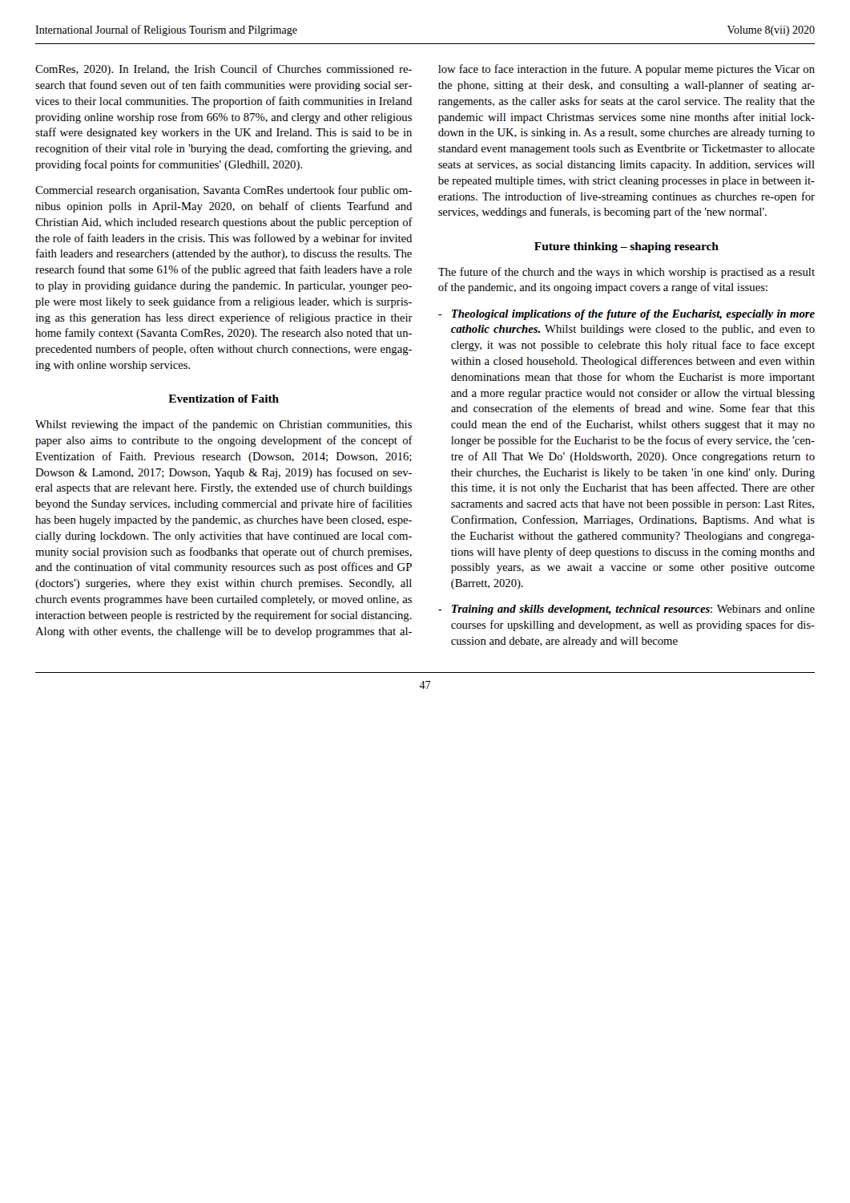International Journal of Religious Tourism and Pilgrimage Volume 8(vii) 2020
ComRes, 2020). In Ireland, the Irish Council of Churches commissioned research that found seven out of ten faith communities were providing social services to their local communities. The proportion of faith communities in Ireland providing online worship rose from 66% to 87%, and clergy and other religious staff were designated key workers in the UK and Ireland. This is said to be in recognition of their vital role in 'burying the dead, comforting the grieving, and providing focal points for communities' (Gledhill, 2020).
Commercial research organisation, Savanta ComRes undertook four public omnibus opinion polls in April-May 2020, on behalf of clients Tearfund and Christian Aid, which included research questions about the public perception of the role of faith leaders in the crisis. This was followed by a webinar for invited faith leaders and researchers (attended by the author), to discuss the results. The research found that some 61% of the public agreed that faith leaders have a role to play in providing guidance during the pandemic. In particular, younger people were most likely to seek guidance from a religious leader, which is surprising as this generation has less direct experience of religious practice in their home family context (Savanta ComRes, 2020). The research also noted that unprecedented numbers of people, often without church connections, were engaging with online worship services.
Eventization of Faith
Whilst reviewing the impact of the pandemic on Christian communities, this paper also aims to contribute to the ongoing development of the concept of Eventization of Faith. Previous research (Dowson, 2014; Dowson, 2016; Dowson & Lamond, 2017; Dowson, Yaqub & Raj, 2019) has focused on several aspects that are relevant here. Firstly, the extended use of church buildings beyond the Sunday services, including commercial and private hire of facilities has been hugely impacted by the pandemic, as churches have been closed, especially during lockdown. The only activities that have continued are local community social provision such as foodbanks that operate out of church premises, and the continuation of vital community resources such as post offices and GP (doctors') surgeries, where they exist within church premises. Secondly, all church events programmes have been curtailed completely, or moved online, as interaction between people is restricted by the requirement for social distancing. Along with other events, the challenge will be to develop programmes that allow face to face interaction in the future. A popular meme pictures the Vicar on the phone, sitting at their desk, and consulting a wall-planner of seating arrangements, as the caller asks for seats at the carol service. The reality that the pandemic will impact Christmas services some nine months after initial lockdown in the UK, is sinking in. As a result, some churches are already turning to standard event management tools such as Eventbrite or Ticketmaster to allocate seats at services, as social distancing limits capacity. In addition, services will be repeated multiple times, with strict cleaning processes in place in between iterations. The introduction of live-streaming continues as churches re-open for services, weddings and funerals, is becoming part of the 'new normal'.
Future thinking – shaping research
The future of the church and the ways in which worship is practised as a result of the pandemic, and its ongoing impact covers a range of vital issues:
Theological implications of the future of the Eucharist, especially in more catholic churches. Whilst buildings were closed to the public, and even to clergy, it was not possible to celebrate this holy ritual face to face except within a closed household. Theological differences between and even within denominations mean that those for whom the Eucharist is more important and a more regular practice would not consider or allow the virtual blessing and consecration of the elements of bread and wine. Some fear that this could mean the end of the Eucharist, whilst others suggest that it may no longer be possible for the Eucharist to be the focus of every service, the 'centre of All That We Do' (Holdsworth, 2020). Once congregations return to their churches, the Eucharist is likely to be taken 'in one kind' only. During this time, it is not only the Eucharist that has been affected. There are other sacraments and sacred acts that have not been possible in person: Last Rites, Confirmation, Confession, Marriages, Ordinations, Baptisms. And what is the Eucharist without the gathered community? Theologians and congregations will have plenty of deep questions to discuss in the coming months and possibly years, as we await a vaccine or some other positive outcome (Barrett, 2020).
Training and skills development, technical resources: Webinars and online courses for upskilling and development, as well as providing spaces for discussion and debate, are already and will become
47